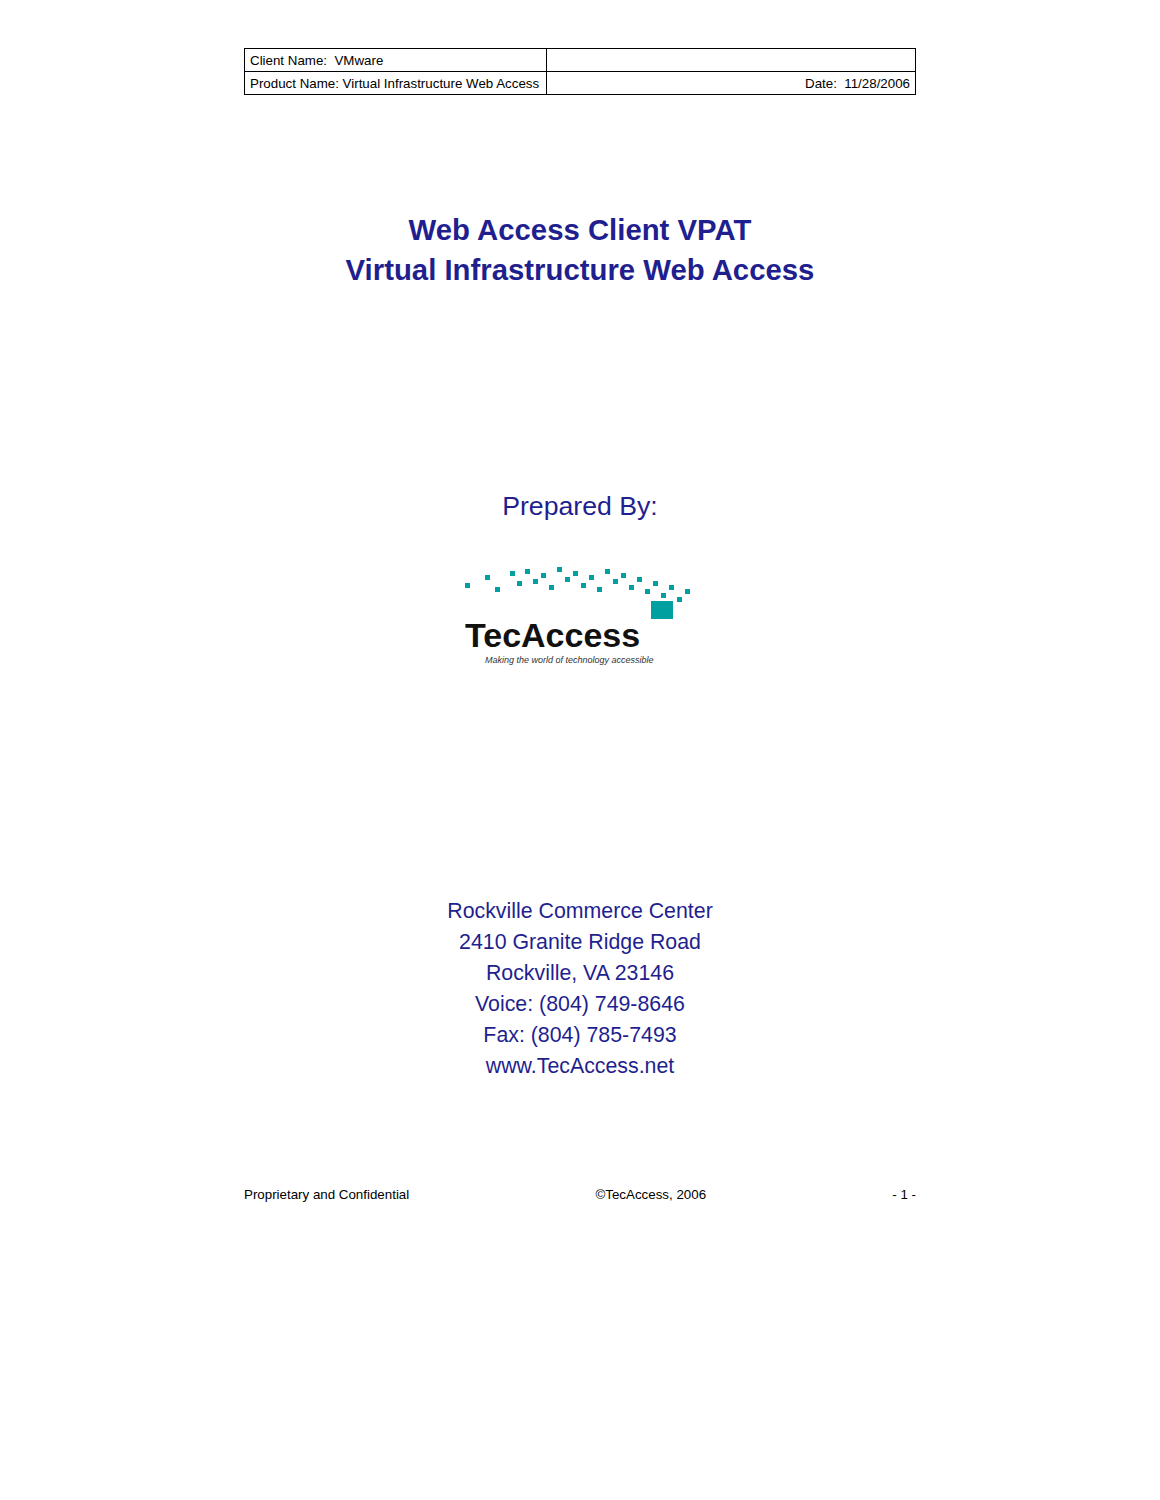| Client Name: VMware | |
| Product Name: Virtual Infrastructure Web Access | Date: 11/28/2006 |
Web Access Client VPAT
Virtual Infrastructure Web Access
Prepared By:
Rockville Commerce Center
2410 Granite Ridge Road
Rockville, VA 23146
Voice: (804) 749-8646
Fax: (804) 785-7493
www.TecAccess.net
Proprietary and Confidential
©TecAccess, 2006
- 1 -